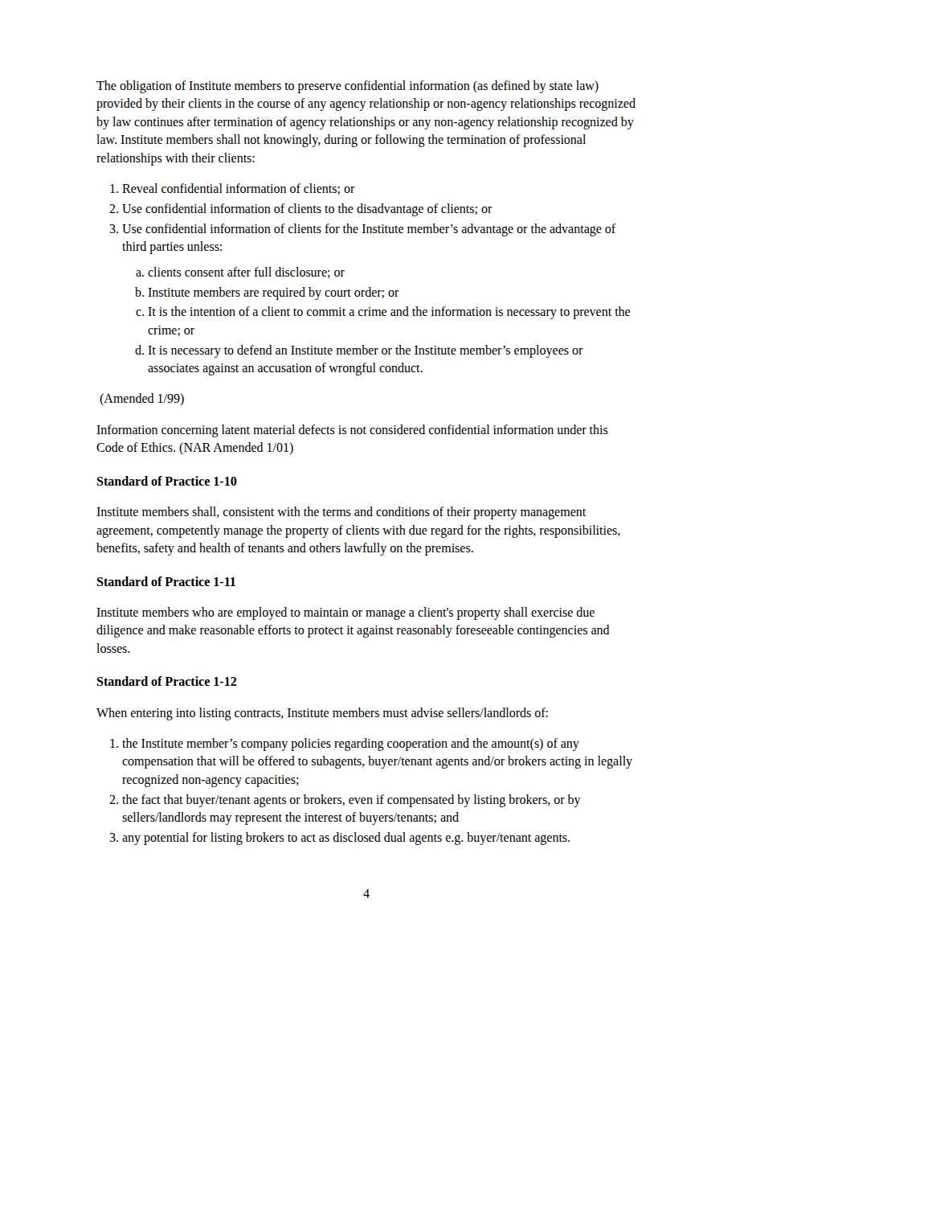The obligation of Institute members to preserve confidential information (as defined by state law) provided by their clients in the course of any agency relationship or non-agency relationships recognized by law continues after termination of agency relationships or any non-agency relationship recognized by law. Institute members shall not knowingly, during or following the termination of professional relationships with their clients:
Reveal confidential information of clients; or
Use confidential information of clients to the disadvantage of clients; or
Use confidential information of clients for the Institute member’s advantage or the advantage of third parties unless:
clients consent after full disclosure; or
Institute members are required by court order; or
It is the intention of a client to commit a crime and the information is necessary to prevent the crime; or
It is necessary to defend an Institute member or the Institute member’s employees or associates against an accusation of wrongful conduct.
(Amended 1/99)
Information concerning latent material defects is not considered confidential information under this Code of Ethics. (NAR Amended 1/01)
Standard of Practice 1-10
Institute members shall, consistent with the terms and conditions of their property management agreement, competently manage the property of clients with due regard for the rights, responsibilities, benefits, safety and health of tenants and others lawfully on the premises.
Standard of Practice 1-11
Institute members who are employed to maintain or manage a client's property shall exercise due diligence and make reasonable efforts to protect it against reasonably foreseeable contingencies and losses.
Standard of Practice 1-12
When entering into listing contracts, Institute members must advise sellers/landlords of:
the Institute member’s company policies regarding cooperation and the amount(s) of any compensation that will be offered to subagents, buyer/tenant agents and/or brokers acting in legally recognized non-agency capacities;
the fact that buyer/tenant agents or brokers, even if compensated by listing brokers, or by sellers/landlords may represent the interest of buyers/tenants; and
any potential for listing brokers to act as disclosed dual agents e.g. buyer/tenant agents.
4